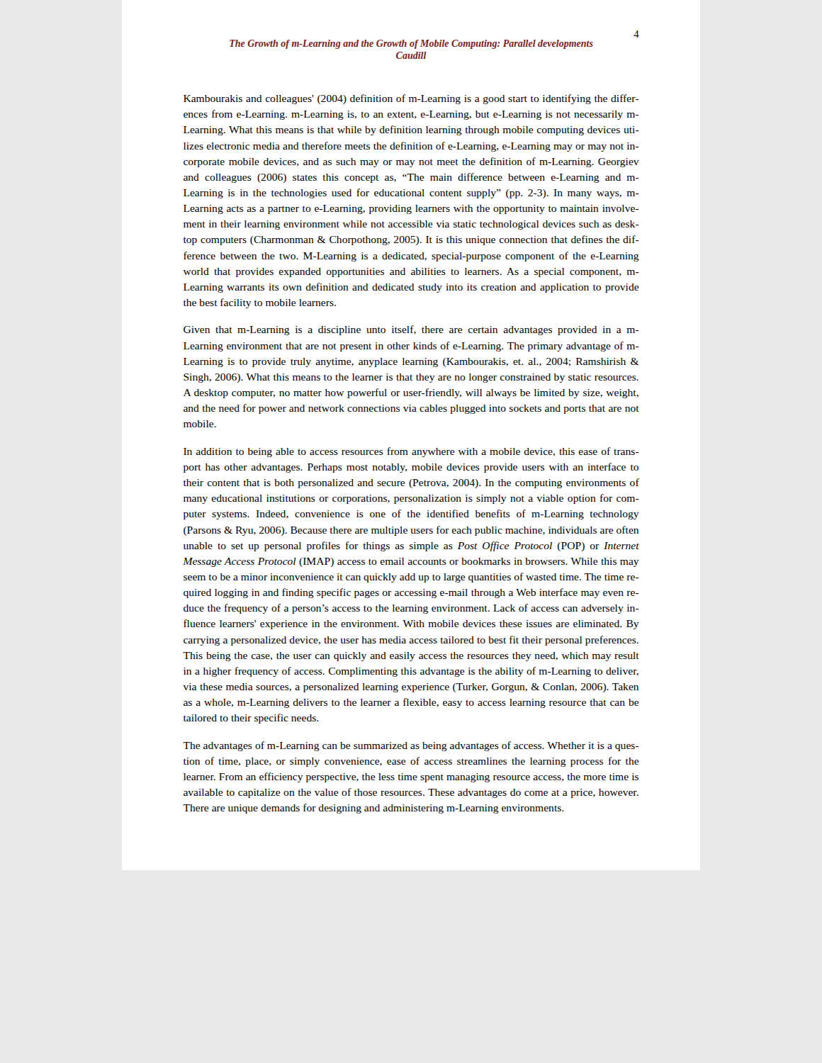4
The Growth of m-Learning and the Growth of Mobile Computing: Parallel developments Caudill
Kambourakis and colleagues' (2004) definition of m-Learning is a good start to identifying the differences from e-Learning. m-Learning is, to an extent, e-Learning, but e-Learning is not necessarily m-Learning. What this means is that while by definition learning through mobile computing devices utilizes electronic media and therefore meets the definition of e-Learning, e-Learning may or may not incorporate mobile devices, and as such may or may not meet the definition of m-Learning. Georgiev and colleagues (2006) states this concept as, “The main difference between e-Learning and m-Learning is in the technologies used for educational content supply” (pp. 2-3). In many ways, m-Learning acts as a partner to e-Learning, providing learners with the opportunity to maintain involvement in their learning environment while not accessible via static technological devices such as desktop computers (Charmonman & Chorpothong, 2005). It is this unique connection that defines the difference between the two. M-Learning is a dedicated, special-purpose component of the e-Learning world that provides expanded opportunities and abilities to learners. As a special component, m-Learning warrants its own definition and dedicated study into its creation and application to provide the best facility to mobile learners.
Given that m-Learning is a discipline unto itself, there are certain advantages provided in a m-Learning environment that are not present in other kinds of e-Learning. The primary advantage of m-Learning is to provide truly anytime, anyplace learning (Kambourakis, et. al., 2004; Ramshirish & Singh, 2006). What this means to the learner is that they are no longer constrained by static resources. A desktop computer, no matter how powerful or user-friendly, will always be limited by size, weight, and the need for power and network connections via cables plugged into sockets and ports that are not mobile.
In addition to being able to access resources from anywhere with a mobile device, this ease of transport has other advantages. Perhaps most notably, mobile devices provide users with an interface to their content that is both personalized and secure (Petrova, 2004). In the computing environments of many educational institutions or corporations, personalization is simply not a viable option for computer systems. Indeed, convenience is one of the identified benefits of m-Learning technology (Parsons & Ryu, 2006). Because there are multiple users for each public machine, individuals are often unable to set up personal profiles for things as simple as Post Office Protocol (POP) or Internet Message Access Protocol (IMAP) access to email accounts or bookmarks in browsers. While this may seem to be a minor inconvenience it can quickly add up to large quantities of wasted time. The time required logging in and finding specific pages or accessing e-mail through a Web interface may even reduce the frequency of a person’s access to the learning environment. Lack of access can adversely influence learners' experience in the environment. With mobile devices these issues are eliminated. By carrying a personalized device, the user has media access tailored to best fit their personal preferences. This being the case, the user can quickly and easily access the resources they need, which may result in a higher frequency of access. Complimenting this advantage is the ability of m-Learning to deliver, via these media sources, a personalized learning experience (Turker, Gorgun, & Conlan, 2006). Taken as a whole, m-Learning delivers to the learner a flexible, easy to access learning resource that can be tailored to their specific needs.
The advantages of m-Learning can be summarized as being advantages of access. Whether it is a question of time, place, or simply convenience, ease of access streamlines the learning process for the learner. From an efficiency perspective, the less time spent managing resource access, the more time is available to capitalize on the value of those resources. These advantages do come at a price, however. There are unique demands for designing and administering m-Learning environments.